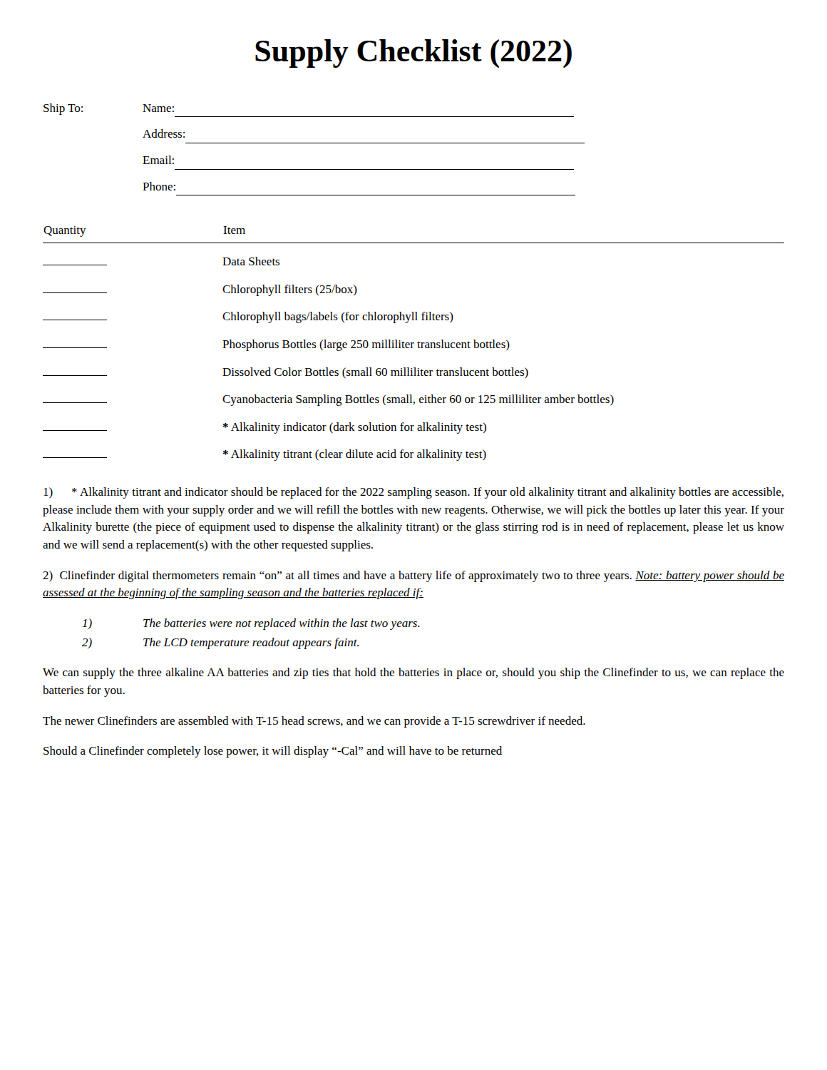Supply Checklist (2022)
| Ship To: | Name: |
| | Address: |
| | Email: |
| | Phone: |
| Quantity | Item |
| --- | --- |
| | Data Sheets |
| | Chlorophyll filters (25/box) |
| | Chlorophyll bags/labels (for chlorophyll filters) |
| | Phosphorus Bottles (large 250 milliliter translucent bottles) |
| | Dissolved Color Bottles (small 60 milliliter translucent bottles) |
| | Cyanobacteria Sampling Bottles (small, either 60 or 125 milliliter amber bottles) |
| | * Alkalinity indicator (dark solution for alkalinity test) |
| | * Alkalinity titrant (clear dilute acid for alkalinity test) |
1)* Alkalinity titrant and indicator should be replaced for the 2022 sampling season. If your old alkalinity titrant and alkalinity bottles are accessible, please include them with your supply order and we will refill the bottles with new reagents. Otherwise, we will pick the bottles up later this year. If your Alkalinity burette (the piece of equipment used to dispense the alkalinity titrant) or the glass stirring rod is in need of replacement, please let us know and we will send a replacement(s) with the other requested supplies.
2) Clinefinder digital thermometers remain “on” at all times and have a battery life of approximately two to three years. Note: battery power should be assessed at the beginning of the sampling season and the batteries replaced if:
1) The batteries were not replaced within the last two years.
2) The LCD temperature readout appears faint.
We can supply the three alkaline AA batteries and zip ties that hold the batteries in place or, should you ship the Clinefinder to us, we can replace the batteries for you.
The newer Clinefinders are assembled with T-15 head screws, and we can provide a T-15 screwdriver if needed.
Should a Clinefinder completely lose power, it will display “-Cal” and will have to be returned